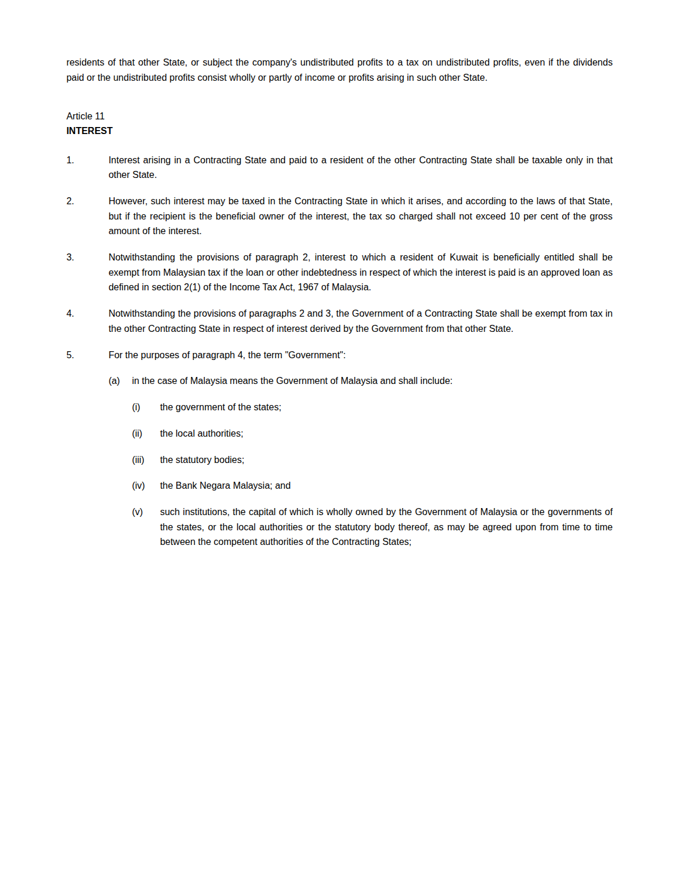residents of that other State, or subject the company's undistributed profits to a tax on undistributed profits, even if the dividends paid or the undistributed profits consist wholly or partly of income or profits arising in such other State.
Article 11 INTEREST
1. Interest arising in a Contracting State and paid to a resident of the other Contracting State shall be taxable only in that other State.
2. However, such interest may be taxed in the Contracting State in which it arises, and according to the laws of that State, but if the recipient is the beneficial owner of the interest, the tax so charged shall not exceed 10 per cent of the gross amount of the interest.
3. Notwithstanding the provisions of paragraph 2, interest to which a resident of Kuwait is beneficially entitled shall be exempt from Malaysian tax if the loan or other indebtedness in respect of which the interest is paid is an approved loan as defined in section 2(1) of the Income Tax Act, 1967 of Malaysia.
4. Notwithstanding the provisions of paragraphs 2 and 3, the Government of a Contracting State shall be exempt from tax in the other Contracting State in respect of interest derived by the Government from that other State.
5. For the purposes of paragraph 4, the term "Government":
(a) in the case of Malaysia means the Government of Malaysia and shall include:
(i) the government of the states;
(ii) the local authorities;
(iii) the statutory bodies;
(iv) the Bank Negara Malaysia; and
(v) such institutions, the capital of which is wholly owned by the Government of Malaysia or the governments of the states, or the local authorities or the statutory body thereof, as may be agreed upon from time to time between the competent authorities of the Contracting States;